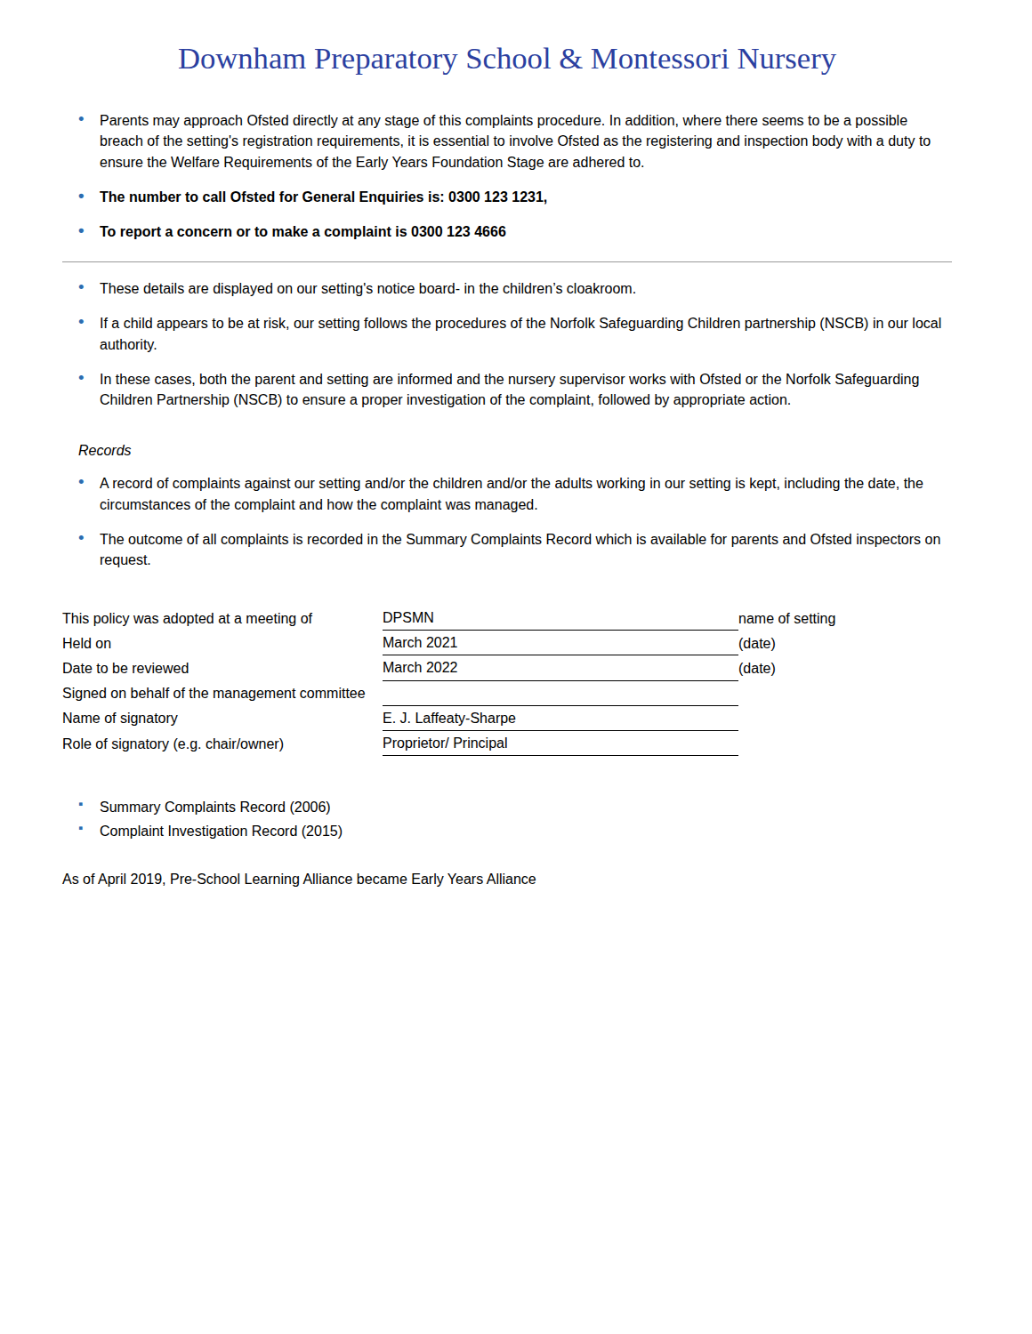Downham Preparatory School & Montessori Nursery
Parents may approach Ofsted directly at any stage of this complaints procedure. In addition, where there seems to be a possible breach of the setting's registration requirements, it is essential to involve Ofsted as the registering and inspection body with a duty to ensure the Welfare Requirements of the Early Years Foundation Stage are adhered to.
The number to call Ofsted for General Enquiries is: 0300 123 1231,
To report a concern or to make a complaint is 0300 123 4666
These details are displayed on our setting's notice board- in the children’s cloakroom.
If a child appears to be at risk, our setting follows the procedures of the Norfolk Safeguarding Children partnership (NSCB) in our local authority.
In these cases, both the parent and setting are informed and the nursery supervisor works with Ofsted or the Norfolk Safeguarding Children Partnership (NSCB) to ensure a proper investigation of the complaint, followed by appropriate action.
Records
A record of complaints against our setting and/or the children and/or the adults working in our setting is kept, including the date, the circumstances of the complaint and how the complaint was managed.
The outcome of all complaints is recorded in the Summary Complaints Record which is available for parents and Ofsted inspectors on request.
| This policy was adopted at a meeting of | DPSMN | name of setting |
| Held on | March 2021 | (date) |
| Date to be reviewed | March 2022 | (date) |
| Signed on behalf of the management committee | | |
| Name of signatory | E. J. Laffeaty-Sharpe | |
| Role of signatory (e.g. chair/owner) | Proprietor/ Principal | |
Summary Complaints Record (2006)
Complaint Investigation Record (2015)
As of April 2019, Pre-School Learning Alliance became Early Years Alliance